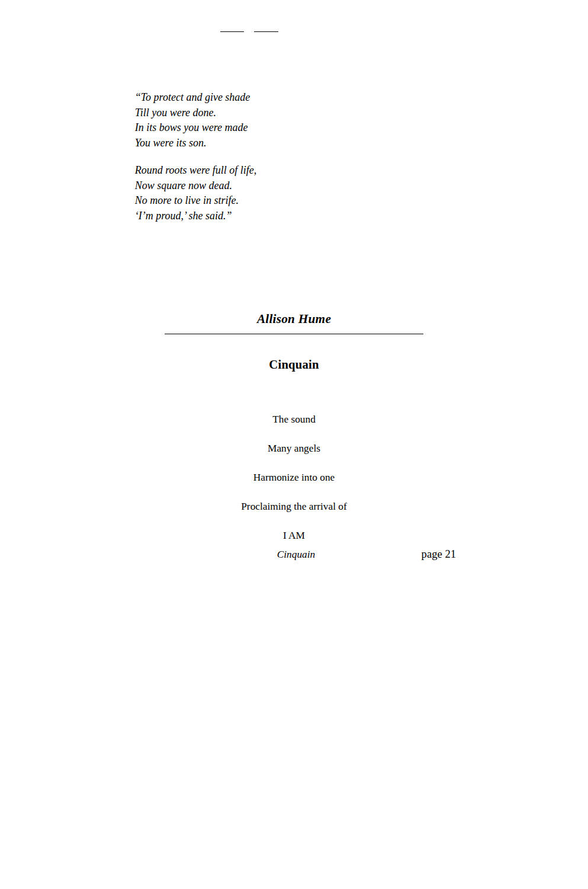“To protect and give shade
Till you were done.
In its bows you were made
You were its son.
Round roots were full of life,
Now square now dead.
No more to live in strife.
‘I’m proud,’ she said.”
Allison Hume
Cinquain
The sound
Many angels
Harmonize into one
Proclaiming the arrival of
I AM
Cinquain page 21